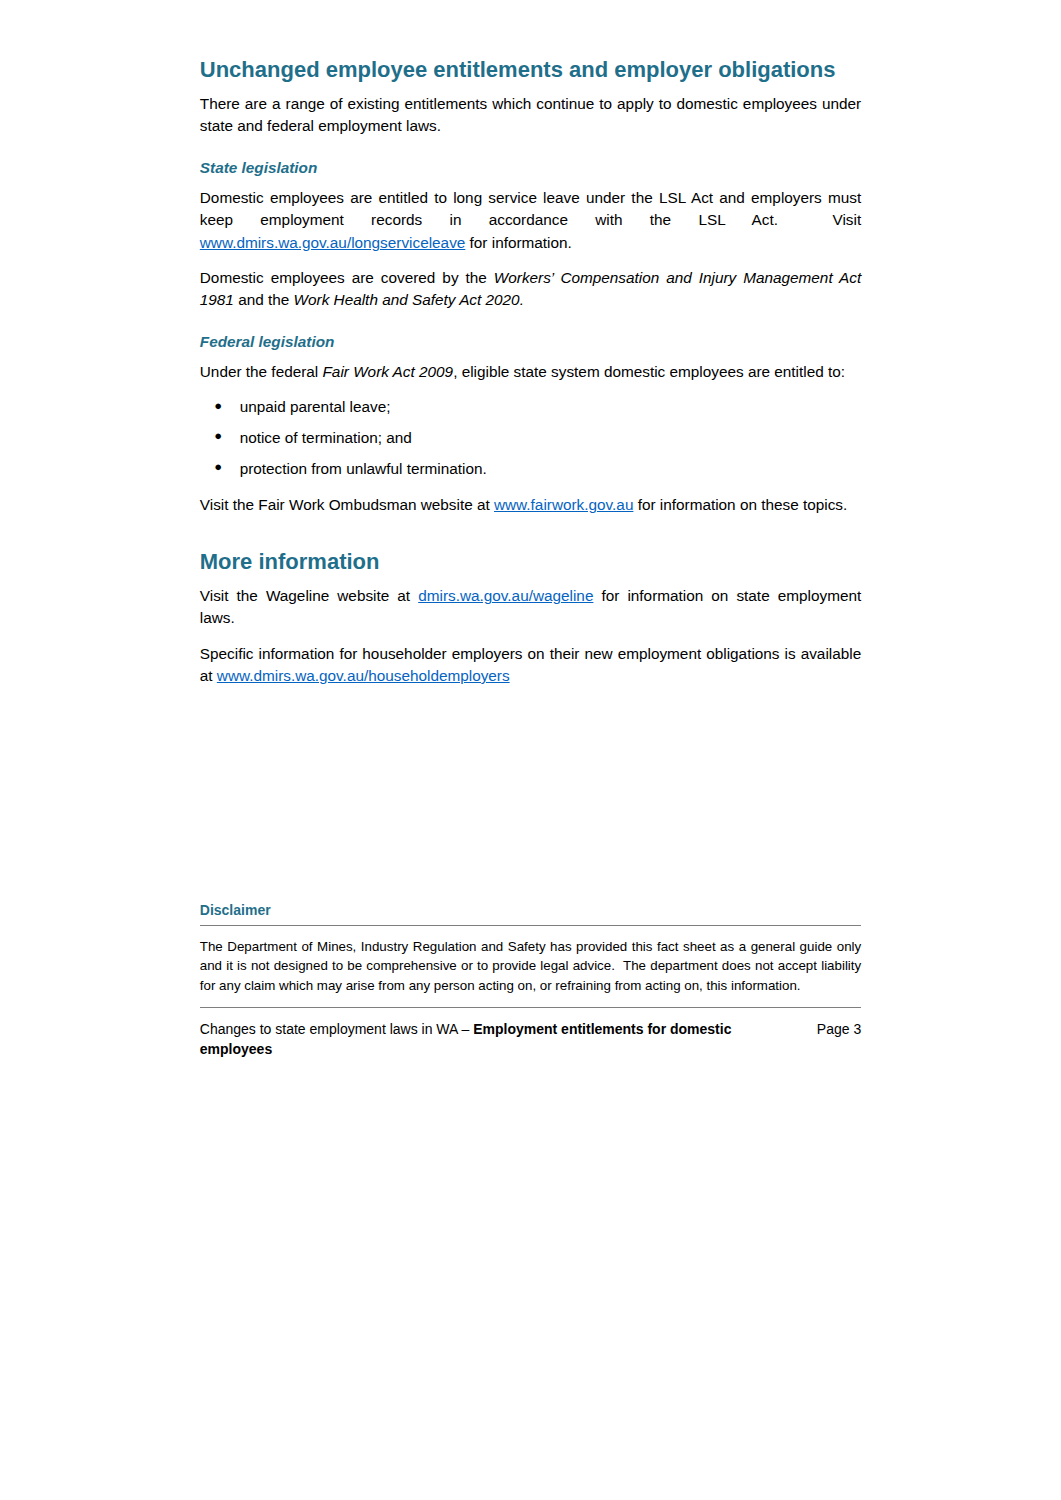Unchanged employee entitlements and employer obligations
There are a range of existing entitlements which continue to apply to domestic employees under state and federal employment laws.
State legislation
Domestic employees are entitled to long service leave under the LSL Act and employers must keep employment records in accordance with the LSL Act. Visit www.dmirs.wa.gov.au/longserviceleave for information.
Domestic employees are covered by the Workers’ Compensation and Injury Management Act 1981 and the Work Health and Safety Act 2020.
Federal legislation
Under the federal Fair Work Act 2009, eligible state system domestic employees are entitled to:
unpaid parental leave;
notice of termination; and
protection from unlawful termination.
Visit the Fair Work Ombudsman website at www.fairwork.gov.au for information on these topics.
More information
Visit the Wageline website at dmirs.wa.gov.au/wageline for information on state employment laws.
Specific information for householder employers on their new employment obligations is available at www.dmirs.wa.gov.au/householdemployers
Disclaimer
The Department of Mines, Industry Regulation and Safety has provided this fact sheet as a general guide only and it is not designed to be comprehensive or to provide legal advice. The department does not accept liability for any claim which may arise from any person acting on, or refraining from acting on, this information.
Changes to state employment laws in WA – Employment entitlements for domestic employees
Page 3